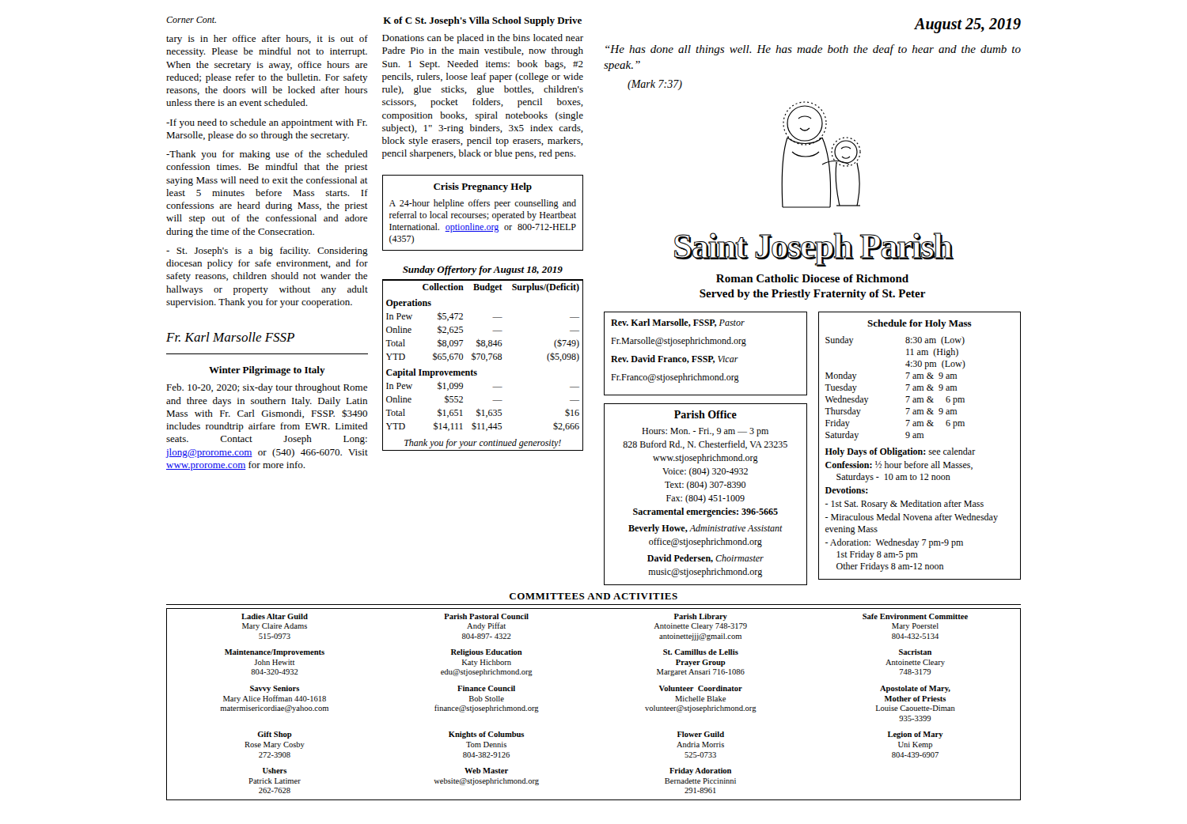Corner Cont.
tary is in her office after hours, it is out of necessity. Please be mindful not to interrupt. When the secretary is away, office hours are reduced; please refer to the bulletin. For safety reasons, the doors will be locked after hours unless there is an event scheduled.
-If you need to schedule an appointment with Fr. Marsolle, please do so through the secretary.
-Thank you for making use of the scheduled confession times. Be mindful that the priest saying Mass will need to exit the confessional at least 5 minutes before Mass starts. If confessions are heard during Mass, the priest will step out of the confessional and adore during the time of the Consecration.
- St. Joseph's is a big facility. Considering diocesan policy for safe environment, and for safety reasons, children should not wander the hallways or property without any adult supervision. Thank you for your cooperation.
Fr. Karl Marsolle FSSP
Winter Pilgrimage to Italy
Feb. 10-20, 2020; six-day tour throughout Rome and three days in southern Italy. Daily Latin Mass with Fr. Carl Gismondi, FSSP. $3490 includes roundtrip airfare from EWR. Limited seats. Contact Joseph Long: jlong@prorome.com or (540) 466-6070. Visit www.prorome.com for more info.
K of C St. Joseph's Villa School Supply Drive
Donations can be placed in the bins located near Padre Pio in the main vestibule, now through Sun. 1 Sept. Needed items: book bags, #2 pencils, rulers, loose leaf paper (college or wide rule), glue sticks, glue bottles, children's scissors, pocket folders, pencil boxes, composition books, spiral notebooks (single subject), 1" 3-ring binders, 3x5 index cards, block style erasers, pencil top erasers, markers, pencil sharpeners, black or blue pens, red pens.
Crisis Pregnancy Help
A 24-hour helpline offers peer counselling and referral to local recourses; operated by Heartbeat International. optionline.org or 800-712-HELP (4357)
Sunday Offertory for August 18, 2019
| | Collection | Budget | Surplus/(Deficit) |
| --- | --- | --- | --- |
| Operations |
| In Pew | $5,472 | — | — |
| Online | $2,625 | — | — |
| Total | $8,097 | $8,846 | ($749) |
| YTD | $65,670 | $70,768 | ($5,098) |
| Capital Improvements |
| In Pew | $1,099 | — | — |
| Online | $552 | — | — |
| Total | $1,651 | $1,635 | $16 |
| YTD | $14,111 | $11,445 | $2,666 |
| Thank you for your continued generosity! |
August 25, 2019
“He has done all things well. He has made both the deaf to hear and the dumb to speak.”
(Mark 7:37)
Saint Joseph Parish
Roman Catholic Diocese of Richmond
Served by the Priestly Fraternity of St. Peter
Rev. Karl Marsolle, FSSP, Pastor
Fr.Marsolle@stjosephrichmond.org
Rev. David Franco, FSSP, Vicar
Fr.Franco@stjosephrichmond.org
Parish Office
Hours: Mon. - Fri., 9 am — 3 pm
828 Buford Rd., N. Chesterfield, VA 23235
www.stjosephrichmond.org
Voice: (804) 320-4932
Text: (804) 307-8390
Fax: (804) 451-1009
Sacramental emergencies: 396-5665
Beverly Howe, Administrative Assistant
office@stjosephrichmond.org
David Pedersen, Choirmaster
music@stjosephrichmond.org
Schedule for Holy Mass
| Sunday | 8:30 am (Low) |
| | 11 am (High) |
| | 4:30 pm (Low) |
| Monday | 7 am & 9 am |
| Tuesday | 7 am & 9 am |
| Wednesday | 7 am & 6 pm |
| Thursday | 7 am & 9 am |
| Friday | 7 am & 6 pm |
| Saturday | 9 am |
Holy Days of Obligation: see calendar
Confession: ½ hour before all Masses,Saturdays - 10 am to 12 noon
Devotions:
- 1st Sat. Rosary & Meditation after Mass
- Miraculous Medal Novena after Wednesday evening Mass
- Adoration: Wednesday 7 pm-9 pm1st Friday 8 am-5 pm Other Fridays 8 am-12 noon
COMMITTEES AND ACTIVITIES
| Ladies Altar Guild Mary Claire Adams 515-0973 | Parish Pastoral Council Andy Piffat 804-897- 4322 | Parish Library Antoinette Cleary 748-3179 antoinettejjj@gmail.com | Safe Environment Committee Mary Poerstel 804-432-5134 |
| Maintenance/Improvements John Hewitt 804-320-4932 | Religious Education Katy Hichborn edu@stjosephrichmond.org | St. Camillus de Lellis Prayer Group Margaret Ansari 716-1086 | Sacristan Antoinette Cleary 748-3179 |
| Savvy Seniors Mary Alice Hoffman 440-1618 matermisericordiae@yahoo.com | Finance Council Bob Stolle finance@stjosephrichmond.org | Volunteer Coordinator Michelle Blake volunteer@stjosephrichmond.org | Apostolate of Mary, Mother of Priests Louise Caouette-Diman 935-3399 |
| Gift Shop Rose Mary Cosby 272-3908 | Knights of Columbus Tom Dennis 804-382-9126 | Flower Guild Andria Morris 525-0733 | Legion of Mary Uni Kemp 804-439-6907 |
| Ushers Patrick Latimer 262-7628 | Web Master website@stjosephrichmond.org | Friday Adoration Bernadette Piccininni 291-8961 | |